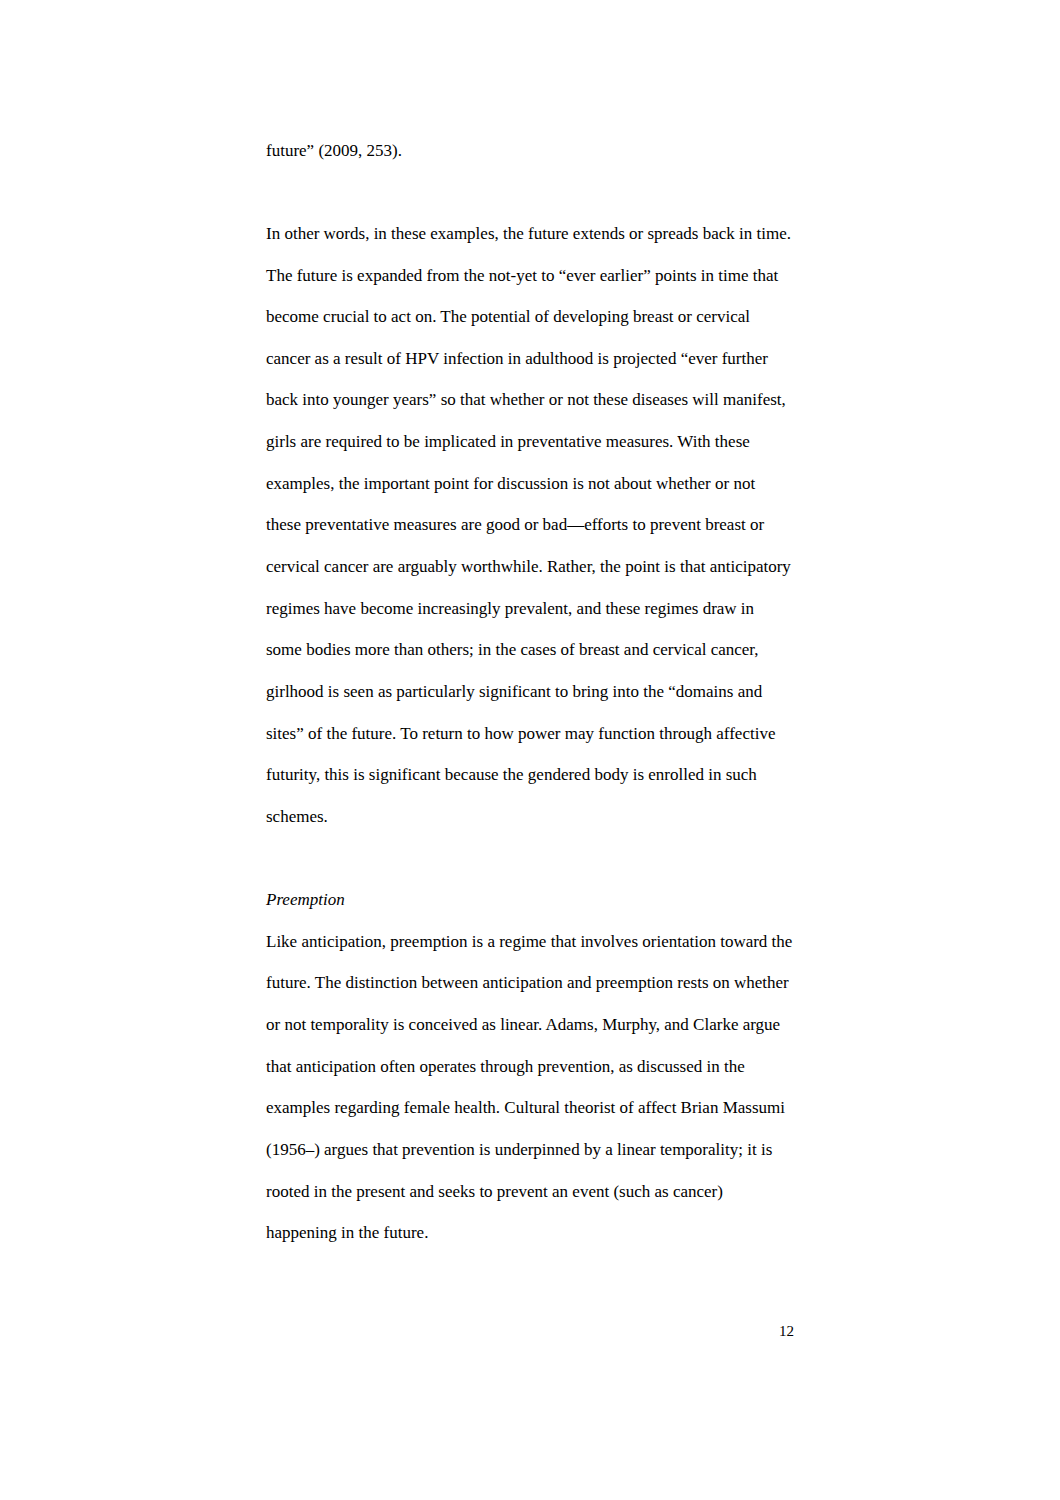future” (2009, 253).
In other words, in these examples, the future extends or spreads back in time. The future is expanded from the not-yet to “ever earlier” points in time that become crucial to act on. The potential of developing breast or cervical cancer as a result of HPV infection in adulthood is projected “ever further back into younger years” so that whether or not these diseases will manifest, girls are required to be implicated in preventative measures. With these examples, the important point for discussion is not about whether or not these preventative measures are good or bad—efforts to prevent breast or cervical cancer are arguably worthwhile. Rather, the point is that anticipatory regimes have become increasingly prevalent, and these regimes draw in some bodies more than others; in the cases of breast and cervical cancer, girlhood is seen as particularly significant to bring into the “domains and sites” of the future. To return to how power may function through affective futurity, this is significant because the gendered body is enrolled in such schemes.
Preemption
Like anticipation, preemption is a regime that involves orientation toward the future. The distinction between anticipation and preemption rests on whether or not temporality is conceived as linear. Adams, Murphy, and Clarke argue that anticipation often operates through prevention, as discussed in the examples regarding female health. Cultural theorist of affect Brian Massumi (1956–) argues that prevention is underpinned by a linear temporality; it is rooted in the present and seeks to prevent an event (such as cancer) happening in the future.
12